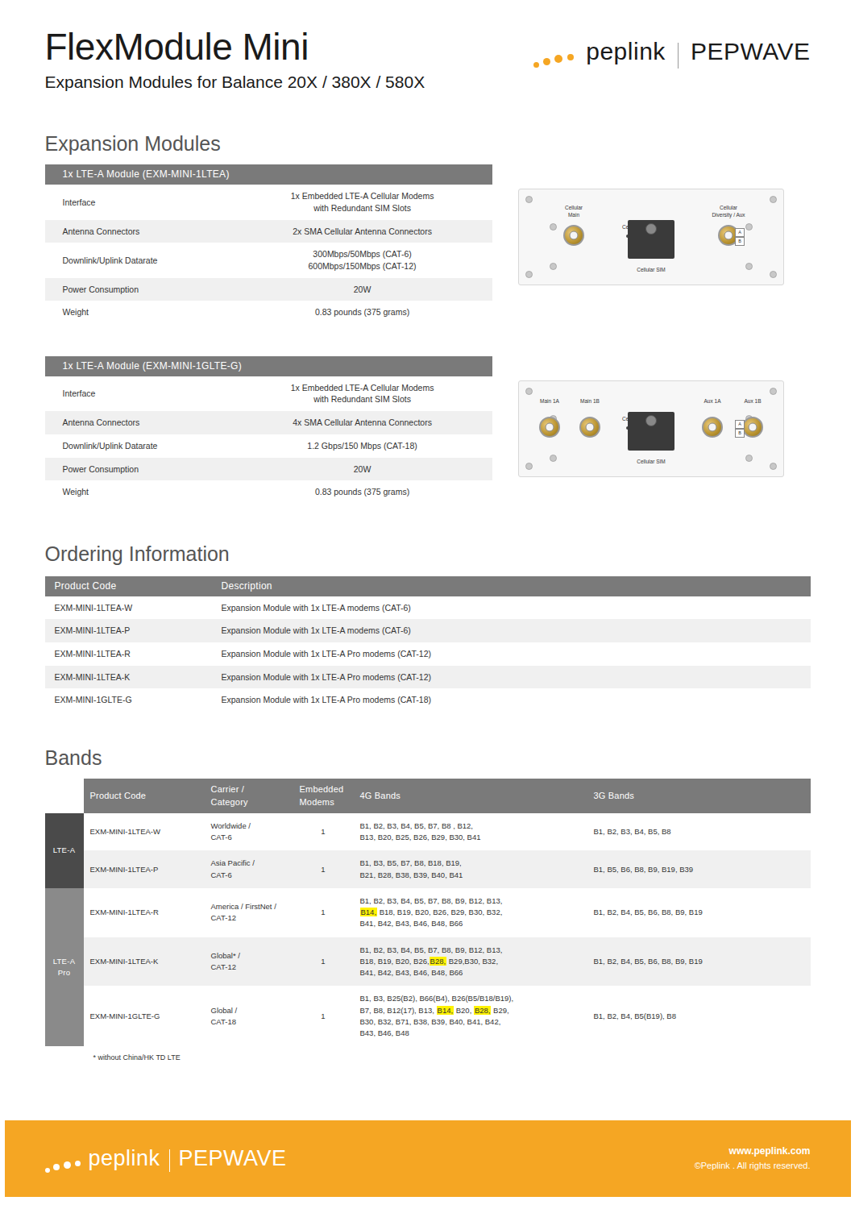FlexModule Mini
Expansion Modules for Balance 20X / 380X / 580X
peplink PEPWAVE
Expansion Modules
| 1x LTE-A Module (EXM-MINI-1LTEA) |
| --- |
| Interface | 1x Embedded LTE-A Cellular Modems with Redundant SIM Slots |
| Antenna Connectors | 2x SMA Cellular Antenna Connectors |
| Downlink/Uplink Datarate | 300Mbps/50Mbps (CAT-6) 600Mbps/150Mbps (CAT-12) |
| Power Consumption | 20W |
| Weight | 0.83 pounds (375 grams) |
Cellular
Main
Cellular
Diversity / Aux
Cellular
Cellular SIM
A
B
| 1x LTE-A Module (EXM-MINI-1GLTE-G) |
| --- |
| Interface | 1x Embedded LTE-A Cellular Modems with Redundant SIM Slots |
| Antenna Connectors | 4x SMA Cellular Antenna Connectors |
| Downlink/Uplink Datarate | 1.2 Gbps/150 Mbps (CAT-18) |
| Power Consumption | 20W |
| Weight | 0.83 pounds (375 grams) |
Main 1A
Main 1B
Aux 1A
Aux 1B
Cellular
Cellular SIM
A
B
Ordering Information
| Product Code | Description |
| --- | --- |
| EXM-MINI-1LTEA-W | Expansion Module with 1x LTE-A modems (CAT-6) |
| EXM-MINI-1LTEA-P | Expansion Module with 1x LTE-A modems (CAT-6) |
| EXM-MINI-1LTEA-R | Expansion Module with 1x LTE-A Pro modems (CAT-12) |
| EXM-MINI-1LTEA-K | Expansion Module with 1x LTE-A Pro modems (CAT-12) |
| EXM-MINI-1GLTE-G | Expansion Module with 1x LTE-A Pro modems (CAT-18) |
Bands
| | Product Code | Carrier / Category | Embedded Modems | 4G Bands | 3G Bands |
| --- | --- | --- | --- | --- | --- |
| LTE-A | EXM-MINI-1LTEA-W | Worldwide / CAT-6 | 1 | B1, B2, B3, B4, B5, B7, B8 , B12, B13, B20, B25, B26, B29, B30, B41 | B1, B2, B3, B4, B5, B8 |
| EXM-MINI-1LTEA-P | Asia Pacific / CAT-6 | 1 | B1, B3, B5, B7, B8, B18, B19, B21, B28, B38, B39, B40, B41 | B1, B5, B6, B8, B9, B19, B39 |
| LTE-A Pro | EXM-MINI-1LTEA-R | America / FirstNet / CAT-12 | 1 | B1, B2, B3, B4, B5, B7, B8, B9, B12, B13, B14, B18, B19, B20, B26, B29, B30, B32, B41, B42, B43, B46, B48, B66 | B1, B2, B4, B5, B6, B8, B9, B19 |
| EXM-MINI-1LTEA-K | Global* / CAT-12 | 1 | B1, B2, B3, B4, B5, B7, B8, B9, B12, B13, B18, B19, B20, B26, B28, B29,B30, B32, B41, B42, B43, B46, B48, B66 | B1, B2, B4, B5, B6, B8, B9, B19 |
| EXM-MINI-1GLTE-G | Global / CAT-18 | 1 | B1, B3, B25(B2), B66(B4), B26(B5/B18/B19), B7, B8, B12(17), B13, B14, B20, B28, B29, B30, B32, B71, B38, B39, B40, B41, B42, B43, B46, B48 | B1, B2, B4, B5(B19), B8 |
* without China/HK TD LTE
peplink PEPWAVE
www.peplink.com
©Peplink . All rights reserved.